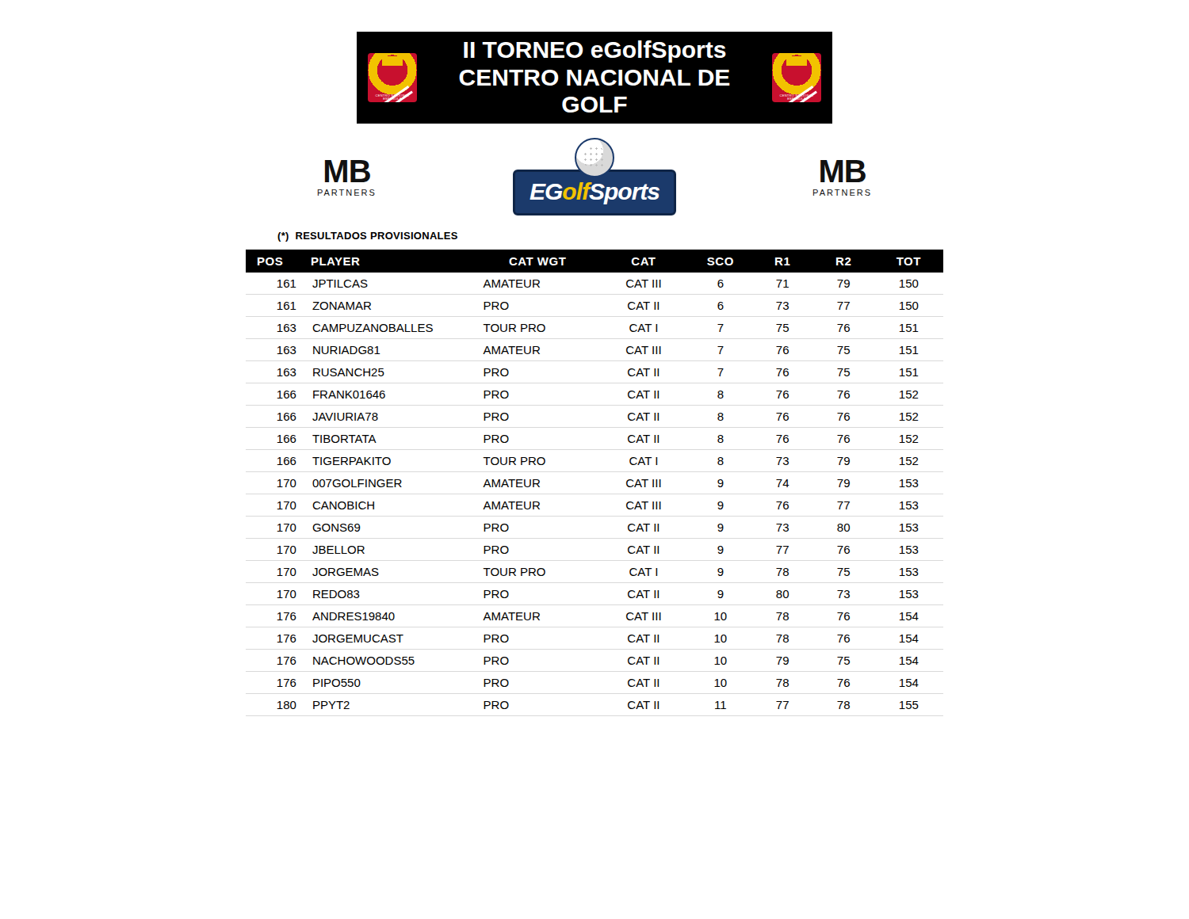CENTRO NACIONAL
ESPAÑOLA
II TORNEO eGolfSports CENTRO NACIONAL DE GOLF
CENTRO NACIONAL
ESPAÑOLA
MB
PARTNERS
EGolf Sports
MB
PARTNERS
(*) RESULTADOS PROVISIONALES
| POS | PLAYER | CAT WGT | CAT | SCO | R1 | R2 | TOT |
| --- | --- | --- | --- | --- | --- | --- | --- |
| 161 | JPTILCAS | AMATEUR | CAT III | 6 | 71 | 79 | 150 |
| 161 | ZONAMAR | PRO | CAT II | 6 | 73 | 77 | 150 |
| 163 | CAMPUZANOBALLES | TOUR PRO | CAT I | 7 | 75 | 76 | 151 |
| 163 | NURIADG81 | AMATEUR | CAT III | 7 | 76 | 75 | 151 |
| 163 | RUSANCH25 | PRO | CAT II | 7 | 76 | 75 | 151 |
| 166 | FRANK01646 | PRO | CAT II | 8 | 76 | 76 | 152 |
| 166 | JAVIURIA78 | PRO | CAT II | 8 | 76 | 76 | 152 |
| 166 | TIBORTATA | PRO | CAT II | 8 | 76 | 76 | 152 |
| 166 | TIGERPAKITO | TOUR PRO | CAT I | 8 | 73 | 79 | 152 |
| 170 | 007GOLFINGER | AMATEUR | CAT III | 9 | 74 | 79 | 153 |
| 170 | CANOBICH | AMATEUR | CAT III | 9 | 76 | 77 | 153 |
| 170 | GONS69 | PRO | CAT II | 9 | 73 | 80 | 153 |
| 170 | JBELLOR | PRO | CAT II | 9 | 77 | 76 | 153 |
| 170 | JORGEMAS | TOUR PRO | CAT I | 9 | 78 | 75 | 153 |
| 170 | REDO83 | PRO | CAT II | 9 | 80 | 73 | 153 |
| 176 | ANDRES19840 | AMATEUR | CAT III | 10 | 78 | 76 | 154 |
| 176 | JORGEMUCAST | PRO | CAT II | 10 | 78 | 76 | 154 |
| 176 | NACHOWOODS55 | PRO | CAT II | 10 | 79 | 75 | 154 |
| 176 | PIPO550 | PRO | CAT II | 10 | 78 | 76 | 154 |
| 180 | PPYT2 | PRO | CAT II | 11 | 77 | 78 | 155 |